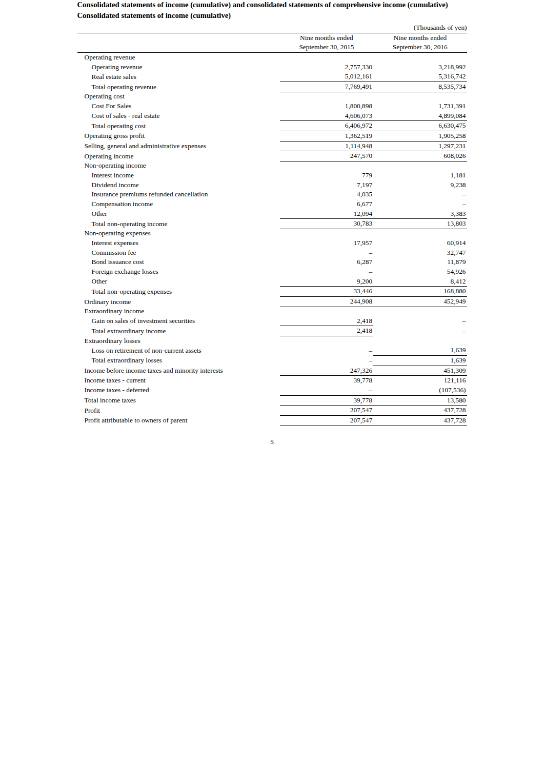Consolidated statements of income (cumulative) and consolidated statements of comprehensive income (cumulative)
Consolidated statements of income (cumulative)
(Thousands of yen)
| | Nine months ended | Nine months ended |
| --- | --- | --- |
| | September 30, 2015 | September 30, 2016 |
| Operating revenue | | |
| Operating revenue | 2,757,330 | 3,218,992 |
| Real estate sales | 5,012,161 | 5,316,742 |
| Total operating revenue | 7,769,491 | 8,535,734 |
| Operating cost | | |
| Cost For Sales | 1,800,898 | 1,731,391 |
| Cost of sales - real estate | 4,606,073 | 4,899,084 |
| Total operating cost | 6,406,972 | 6,630,475 |
| Operating gross profit | 1,362,519 | 1,905,258 |
| Selling, general and administrative expenses | 1,114,948 | 1,297,231 |
| Operating income | 247,570 | 608,026 |
| Non-operating income | | |
| Interest income | 779 | 1,181 |
| Dividend income | 7,197 | 9,238 |
| Insurance premiums refunded cancellation | 4,035 | – |
| Compensation income | 6,677 | – |
| Other | 12,094 | 3,383 |
| Total non-operating income | 30,783 | 13,803 |
| Non-operating expenses | | |
| Interest expenses | 17,957 | 60,914 |
| Commission fee | – | 32,747 |
| Bond issuance cost | 6,287 | 11,879 |
| Foreign exchange losses | – | 54,926 |
| Other | 9,200 | 8,412 |
| Total non-operating expenses | 33,446 | 168,880 |
| Ordinary income | 244,908 | 452,949 |
| Extraordinary income | | |
| Gain on sales of investment securities | 2,418 | – |
| Total extraordinary income | 2,418 | – |
| Extraordinary losses | | |
| Loss on retirement of non-current assets | – | 1,639 |
| Total extraordinary losses | – | 1,639 |
| Income before income taxes and minority interests | 247,326 | 451,309 |
| Income taxes - current | 39,778 | 121,116 |
| Income taxes - deferred | – | (107,536) |
| Total income taxes | 39,778 | 13,580 |
| Profit | 207,547 | 437,728 |
| Profit attributable to owners of parent | 207,547 | 437,728 |
5